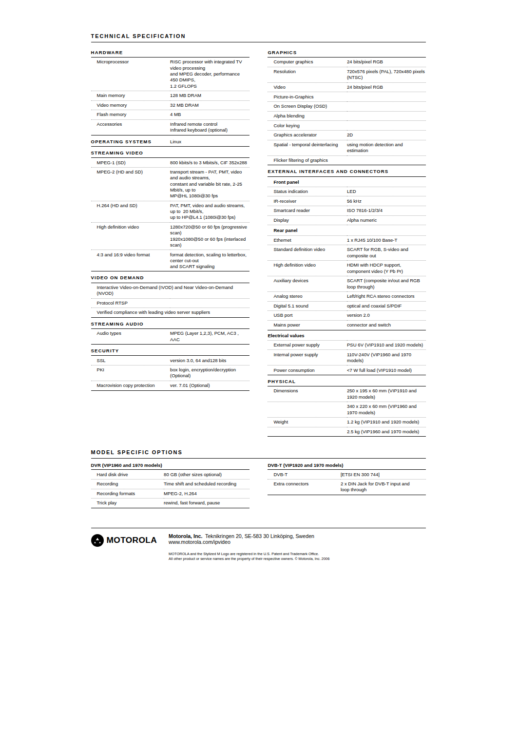Technical Specification
| Hardware |
| Microprocessor | RISC processor with integrated TV video processing and MPEG decoder, performance 450 DMIPS, 1.2 GFLOPS |
| Main memory | 128 MB DRAM |
| Video memory | 32 MB DRAM |
| Flash memory | 4 MB |
| Accessories | Infrared remote control Infrared keyboard (optional) |
| Operating Systems | Linux |
| Streaming Video |
| MPEG-1 (SD) | 800 kbits/s to 3 Mbits/s, CIF 352x288 |
| MPEG-2 (HD and SD) | transport stream - PAT, PMT, video and audio streams, constant and variable bit rate, 2-25 Mbit/s, up to MP@HL 1080i@30 fps |
| H.264 (HD and SD) | PAT, PMT, video and audio streams, up to 20 Mbit/s, up to HP@L4.1 (1080i@30 fps) |
| High definition video | 1280x720@50 or 60 fps (progressive scan) 1920x1080@50 or 60 fps (interlaced scan) |
| 4:3 and 16:9 video format | format detection, scaling to letterbox, center cut-out and SCART signaling |
| Video on Demand |
| Interactive Video-on-Demand (IVOD) and Near Video-on-Demand (NVOD) |
| Protocol RTSP |
| Verified compliance with leading video server suppliers |
| Streaming Audio |
| Audio types | MPEG (Layer 1,2,3), PCM, AC3 , AAC |
| Security |
| SSL | version 3.0, 64 and128 bits |
| PKI | box login, encryption/decryption (Optional) |
| Macrovision copy protection | ver. 7.01 (Optional) |
| Graphics |
| Computer graphics | 24 bits/pixel RGB |
| Resolution | 720x576 pixels (PAL), 720x480 pixels (NTSC) |
| Video | 24 bits/pixel RGB |
| Picture-in-Graphics |
| On Screen Display (OSD) |
| Alpha blending |
| Color keying |
| Graphics accelerator | 2D |
| Spatial - temporal deinterlacing | using motion detection and estimation |
| Flicker filtering of graphics |
| External Interfaces and Connectors |
| Front panel |
| Status indication | LED |
| IR-receiver | 56 kHz |
| Smartcard reader | ISO 7816-1/2/3/4 |
| Display | Alpha numeric |
| Rear panel |
| Ethernet | 1 x RJ45 10/100 Base-T |
| Standard definition video | SCART for RGB, S-video and composite out |
| High definition video | HDMI with HDCP support, component video (Y Pb Pr) |
| Auxiliary devices | SCART (composite in/out and RGB loop through) |
| Analog stereo | Left/right RCA stereo connectors |
| Digital 5.1 sound | optical and coaxial S/PDIF |
| USB port | version 2.0 |
| Mains power | connector and switch |
| Electrical values |
| External power supply | PSU 6V (VIP1910 and 1920 models) |
| Internal power supply | 110V-240V (VIP1960 and 1970 models) |
| Power consumption | <7 W full load (VIP1910 model) |
| Physical |
| Dimensions | 250 x 195 x 60 mm (VIP1910 and 1920 models) |
| | 340 x 220 x 60 mm (VIP1960 and 1970 models) |
| Weight | 1.2 kg (VIP1910 and 1920 models) |
| | 2.5 kg (VIP1960 and 1970 models) |
Model Specific Options
DVR (VIP1960 and 1970 models)
| Hard disk drive | 80 GB (other sizes optional) |
| Recording | Time shift and scheduled recording |
| Recording formats | MPEG-2, H.264 |
| Trick play | rewind, fast forward, pause |
DVB-T (VIP1920 and 1970 models)
| DVB-T | [ETSI EN 300 744] |
| Extra connectors | 2 x DIN Jack for DVB-T input and loop through |
MOTOROLA
Motorola, Inc. Teknikringen 20, SE-583 30 Linköping, Sweden
www.motorola.com/ipvideo
MOTOROLA and the Stylized M Logo are registered in the U.S. Patent and Trademark Office.
All other product or service names are the property of their respective owners. © Motorola, Inc. 2006